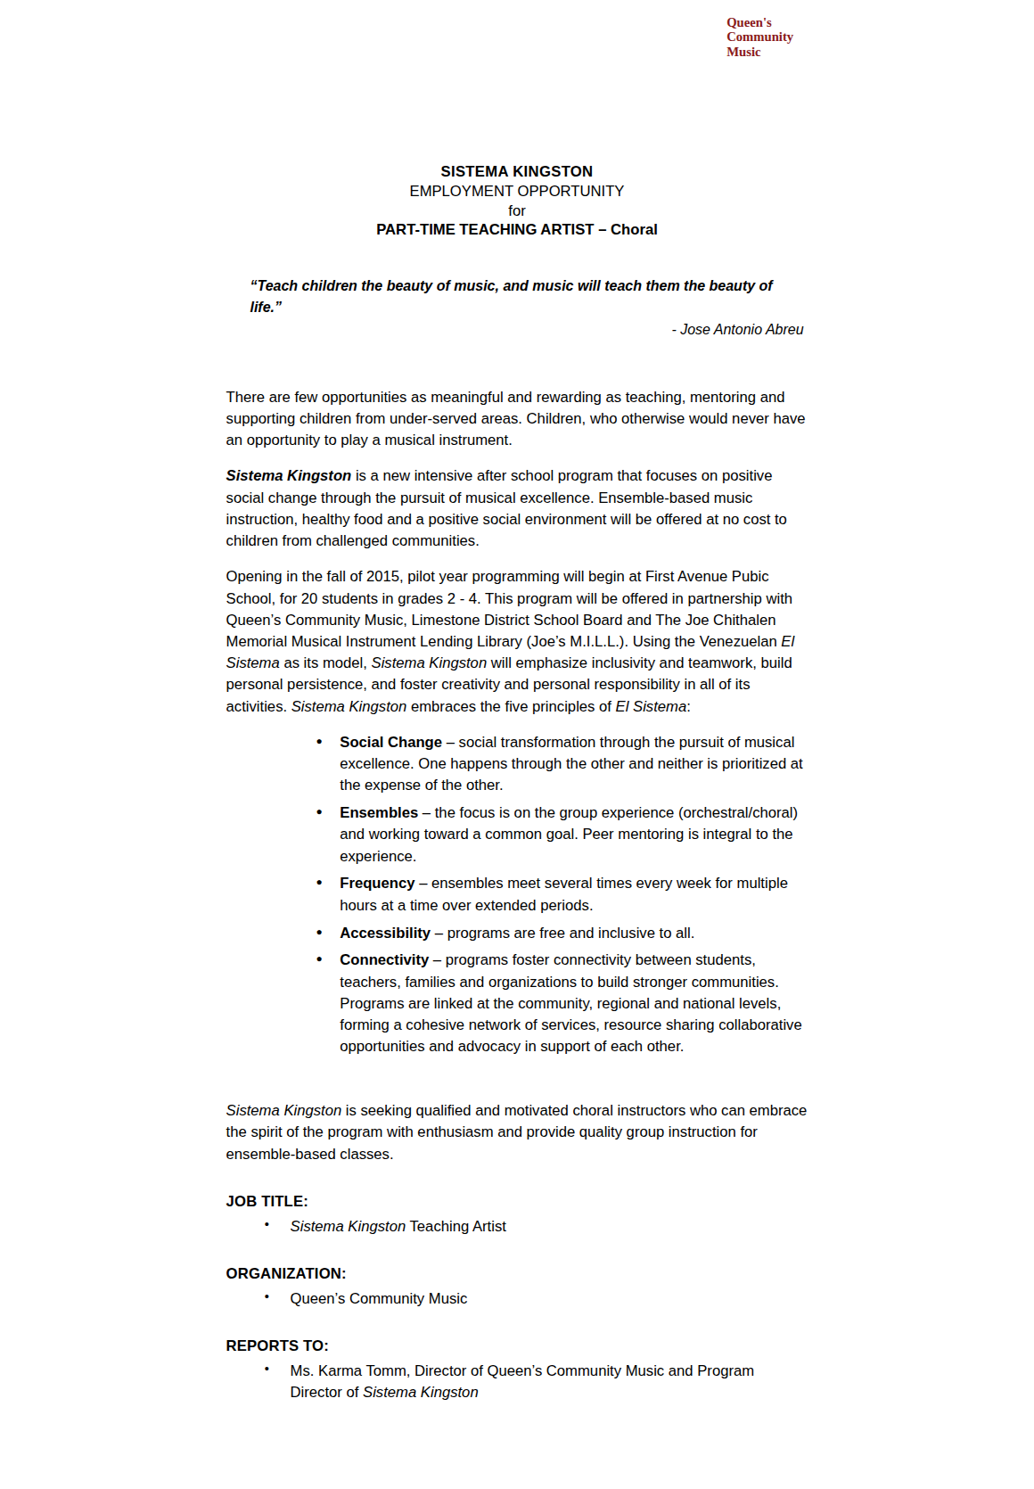Queen's
Community
Music
SISTEMA KINGSTON
EMPLOYMENT OPPORTUNITY
for
PART-TIME TEACHING ARTIST – Choral
“Teach children the beauty of music, and music will teach them the beauty of life.” - Jose Antonio Abreu
There are few opportunities as meaningful and rewarding as teaching, mentoring and supporting children from under-served areas. Children, who otherwise would never have an opportunity to play a musical instrument.
Sistema Kingston is a new intensive after school program that focuses on positive social change through the pursuit of musical excellence. Ensemble-based music instruction, healthy food and a positive social environment will be offered at no cost to children from challenged communities.
Opening in the fall of 2015, pilot year programming will begin at First Avenue Pubic School, for 20 students in grades 2 - 4. This program will be offered in partnership with Queen’s Community Music, Limestone District School Board and The Joe Chithalen Memorial Musical Instrument Lending Library (Joe’s M.I.L.L.). Using the Venezuelan El Sistema as its model, Sistema Kingston will emphasize inclusivity and teamwork, build personal persistence, and foster creativity and personal responsibility in all of its activities. Sistema Kingston embraces the five principles of El Sistema:
Social Change – social transformation through the pursuit of musical excellence. One happens through the other and neither is prioritized at the expense of the other.
Ensembles – the focus is on the group experience (orchestral/choral) and working toward a common goal. Peer mentoring is integral to the experience.
Frequency – ensembles meet several times every week for multiple hours at a time over extended periods.
Accessibility – programs are free and inclusive to all.
Connectivity – programs foster connectivity between students, teachers, families and organizations to build stronger communities. Programs are linked at the community, regional and national levels, forming a cohesive network of services, resource sharing collaborative opportunities and advocacy in support of each other.
Sistema Kingston is seeking qualified and motivated choral instructors who can embrace the spirit of the program with enthusiasm and provide quality group instruction for ensemble-based classes.
JOB TITLE:
Sistema Kingston Teaching Artist
ORGANIZATION:
Queen’s Community Music
REPORTS TO:
Ms. Karma Tomm, Director of Queen’s Community Music and Program Director of Sistema Kingston